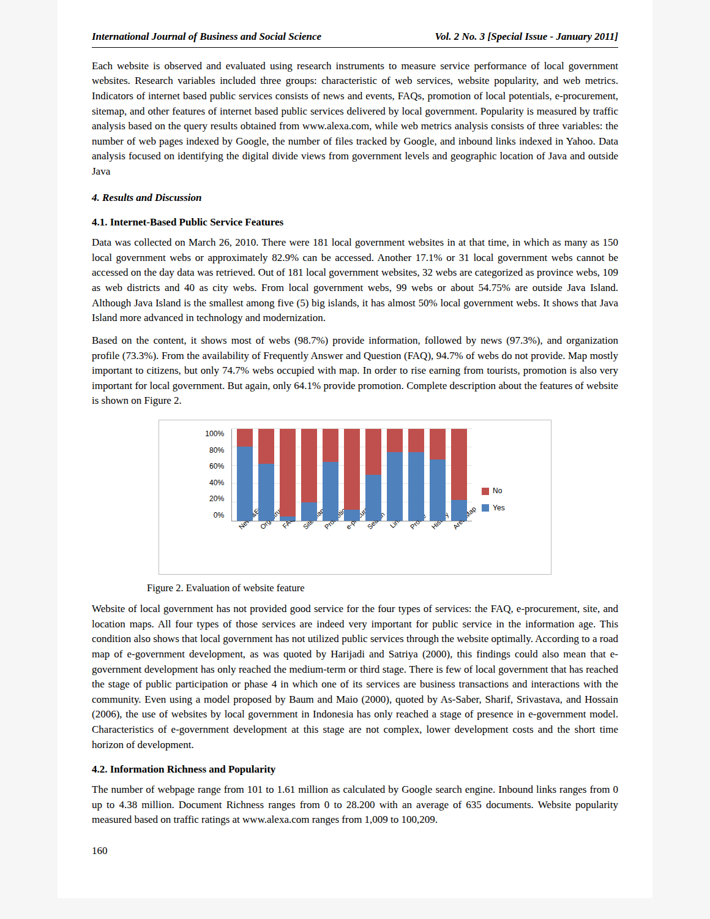International Journal of Business and Social Science Vol. 2 No. 3 [Special Issue - January 2011]
Each website is observed and evaluated using research instruments to measure service performance of local government websites. Research variables included three groups: characteristic of web services, website popularity, and web metrics. Indicators of internet based public services consists of news and events, FAQs, promotion of local potentials, e-procurement, sitemap, and other features of internet based public services delivered by local government. Popularity is measured by traffic analysis based on the query results obtained from www.alexa.com, while web metrics analysis consists of three variables: the number of web pages indexed by Google, the number of files tracked by Google, and inbound links indexed in Yahoo. Data analysis focused on identifying the digital divide views from government levels and geographic location of Java and outside Java
4. Results and Discussion
4.1. Internet-Based Public Service Features
Data was collected on March 26, 2010. There were 181 local government websites in at that time, in which as many as 150 local government webs or approximately 82.9% can be accessed. Another 17.1% or 31 local government webs cannot be accessed on the day data was retrieved. Out of 181 local government websites, 32 webs are categorized as province webs, 109 as web districts and 40 as city webs. From local government webs, 99 webs or about 54.75% are outside Java Island. Although Java Island is the smallest among five (5) big islands, it has almost 50% local government webs. It shows that Java Island more advanced in technology and modernization.
Based on the content, it shows most of webs (98.7%) provide information, followed by news (97.3%), and organization profile (73.3%). From the availability of Frequently Answer and Question (FAQ), 94.7% of webs do not provide. Map mostly important to citizens, but only 74.7% webs occupied with map. In order to rise earning from tourists, promotion is also very important for local government. But again, only 64.1% provide promotion. Complete description about the features of website is shown on Figure 2.
100% 80% 60% 40% 20% 0%
News&Events Org.Structure FAQ Site Map Promotion e-procurement Search Link Profile History Area Map
No
Yes
Figure 2. Evaluation of website feature
Website of local government has not provided good service for the four types of services: the FAQ, e-procurement, site, and location maps. All four types of those services are indeed very important for public service in the information age. This condition also shows that local government has not utilized public services through the website optimally. According to a road map of e-government development, as was quoted by Harijadi and Satriya (2000), this findings could also mean that e-government development has only reached the medium-term or third stage. There is few of local government that has reached the stage of public participation or phase 4 in which one of its services are business transactions and interactions with the community. Even using a model proposed by Baum and Maio (2000), quoted by As-Saber, Sharif, Srivastava, and Hossain (2006), the use of websites by local government in Indonesia has only reached a stage of presence in e-government model. Characteristics of e-government development at this stage are not complex, lower development costs and the short time horizon of development.
4.2. Information Richness and Popularity
The number of webpage range from 101 to 1.61 million as calculated by Google search engine. Inbound links ranges from 0 up to 4.38 million. Document Richness ranges from 0 to 28.200 with an average of 635 documents. Website popularity measured based on traffic ratings at www.alexa.com ranges from 1,009 to 100,209.
160